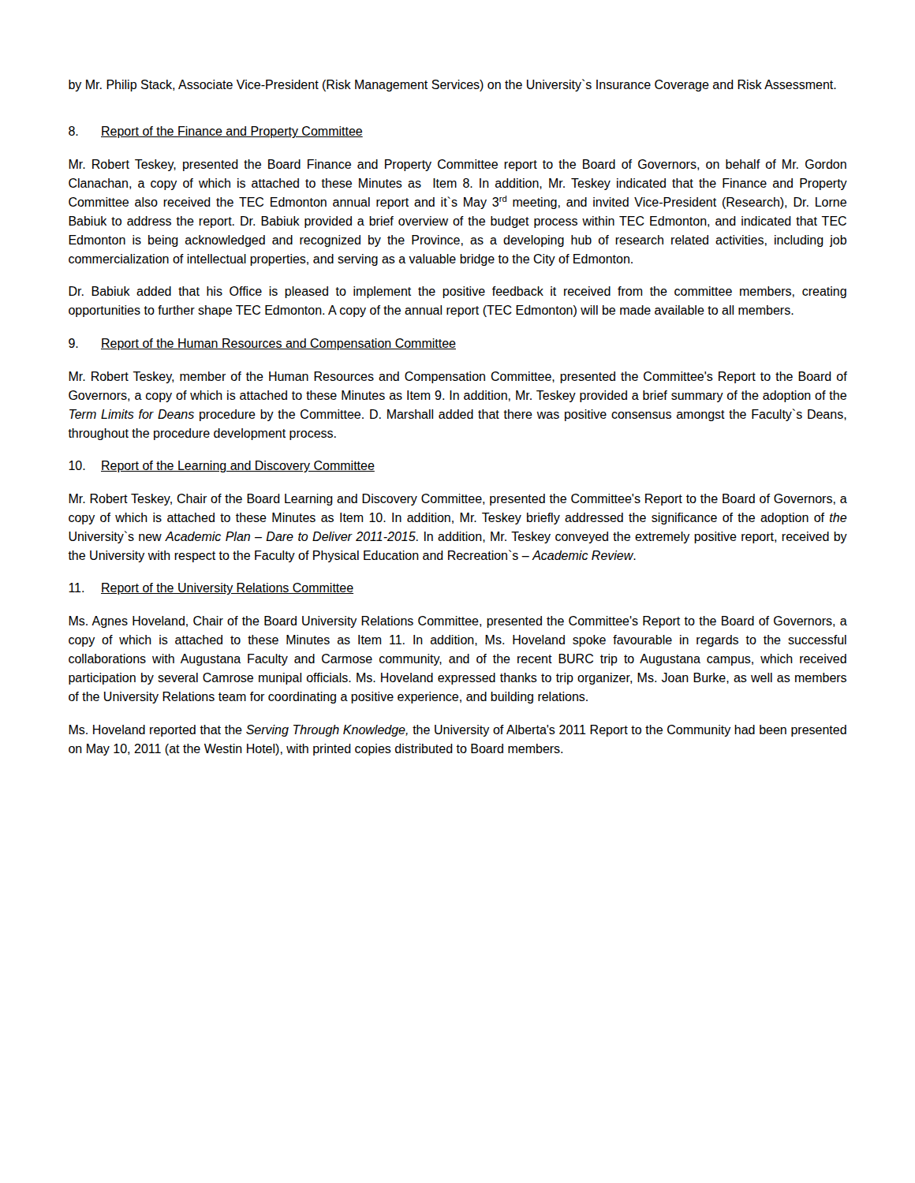by Mr. Philip Stack, Associate Vice-President (Risk Management Services) on the University`s Insurance Coverage and Risk Assessment.
8. Report of the Finance and Property Committee
Mr. Robert Teskey, presented the Board Finance and Property Committee report to the Board of Governors, on behalf of Mr. Gordon Clanachan, a copy of which is attached to these Minutes as Item 8. In addition, Mr. Teskey indicated that the Finance and Property Committee also received the TEC Edmonton annual report and it`s May 3rd meeting, and invited Vice-President (Research), Dr. Lorne Babiuk to address the report. Dr. Babiuk provided a brief overview of the budget process within TEC Edmonton, and indicated that TEC Edmonton is being acknowledged and recognized by the Province, as a developing hub of research related activities, including job commercialization of intellectual properties, and serving as a valuable bridge to the City of Edmonton.
Dr. Babiuk added that his Office is pleased to implement the positive feedback it received from the committee members, creating opportunities to further shape TEC Edmonton. A copy of the annual report (TEC Edmonton) will be made available to all members.
9. Report of the Human Resources and Compensation Committee
Mr. Robert Teskey, member of the Human Resources and Compensation Committee, presented the Committee's Report to the Board of Governors, a copy of which is attached to these Minutes as Item 9. In addition, Mr. Teskey provided a brief summary of the adoption of the Term Limits for Deans procedure by the Committee. D. Marshall added that there was positive consensus amongst the Faculty`s Deans, throughout the procedure development process.
10. Report of the Learning and Discovery Committee
Mr. Robert Teskey, Chair of the Board Learning and Discovery Committee, presented the Committee's Report to the Board of Governors, a copy of which is attached to these Minutes as Item 10. In addition, Mr. Teskey briefly addressed the significance of the adoption of the University`s new Academic Plan – Dare to Deliver 2011-2015. In addition, Mr. Teskey conveyed the extremely positive report, received by the University with respect to the Faculty of Physical Education and Recreation`s – Academic Review.
11. Report of the University Relations Committee
Ms. Agnes Hoveland, Chair of the Board University Relations Committee, presented the Committee's Report to the Board of Governors, a copy of which is attached to these Minutes as Item 11. In addition, Ms. Hoveland spoke favourable in regards to the successful collaborations with Augustana Faculty and Carmose community, and of the recent BURC trip to Augustana campus, which received participation by several Camrose munipal officials. Ms. Hoveland expressed thanks to trip organizer, Ms. Joan Burke, as well as members of the University Relations team for coordinating a positive experience, and building relations.
Ms. Hoveland reported that the Serving Through Knowledge, the University of Alberta's 2011 Report to the Community had been presented on May 10, 2011 (at the Westin Hotel), with printed copies distributed to Board members.